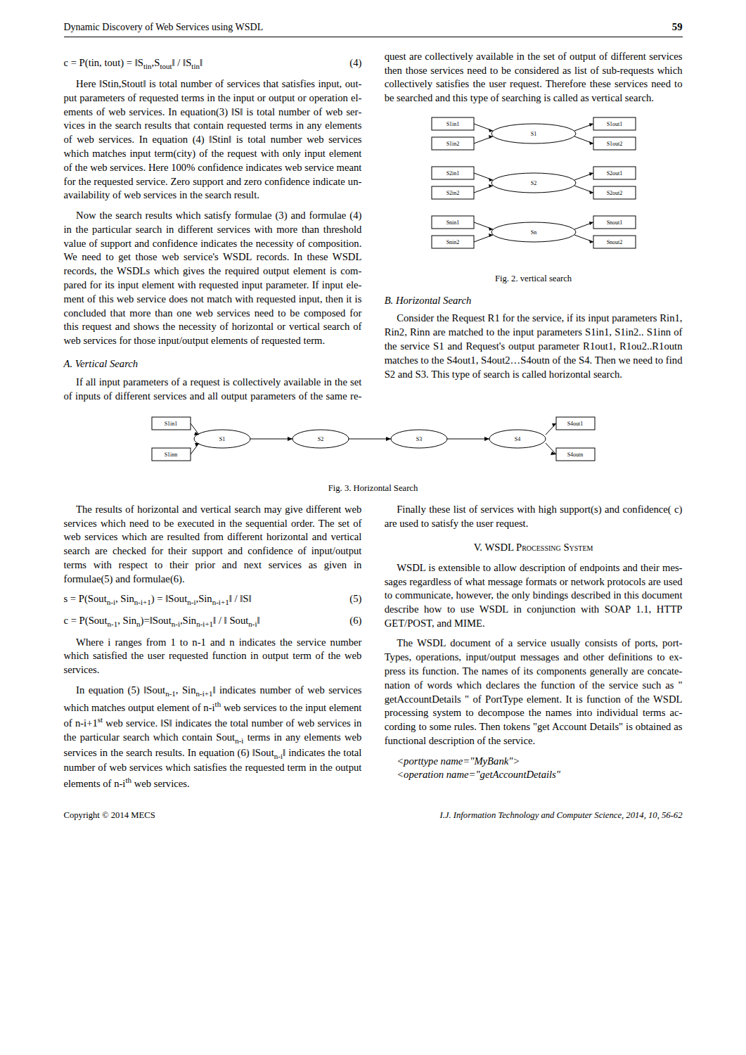Dynamic Discovery of Web Services using WSDL 59
c = P(tin, tout) = ‖Stin,Stout‖ / ‖Stin‖ (4)
Here ‖Stin,Stout‖ is total number of services that satisfies input, output parameters of requested terms in the input or output or operation elements of web services. In equation(3) ‖S‖ is total number of web services in the search results that contain requested terms in any elements of web services. In equation (4) ‖Stin‖ is total number web services which matches input term(city) of the request with only input element of the web services. Here 100% confidence indicates web service meant for the requested service. Zero support and zero confidence indicate unavailability of web services in the search result.
Now the search results which satisfy formulae (3) and formulae (4) in the particular search in different services with more than threshold value of support and confidence indicates the necessity of composition. We need to get those web service's WSDL records. In these WSDL records, the WSDLs which gives the required output element is compared for its input element with requested input parameter. If input element of this web service does not match with requested input, then it is concluded that more than one web services need to be composed for this request and shows the necessity of horizontal or vertical search of web services for those input/output elements of requested term.
A. Vertical Search
If all input parameters of a request is collectively available in the set of inputs of different services and all output parameters of the same request are collectively available in the set of output of different services then those services need to be considered as list of sub-requests which collectively satisfies the user request. Therefore these services need to be searched and this type of searching is called as vertical search.
S1in1 S1in2 S1 S1out1 S1out2 S2in1 S2in2 S2 S2out1 S2out2 Snin1 Snin2 Sn Snout1 Snout2
Fig. 2. vertical search
B. Horizontal Search
Consider the Request R1 for the service, if its input parameters Rin1, Rin2, Rinn are matched to the input parameters S1in1, S1in2.. S1inn of the service S1 and Request's output parameter R1out1, R1ou2..R1outn matches to the S4out1, S4out2…S4outn of the S4. Then we need to find S2 and S3. This type of search is called horizontal search.
S1in1 S1inn S1 S2 S3 S4 S4out1 S4outn
Fig. 3. Horizontal Search
The results of horizontal and vertical search may give different web services which need to be executed in the sequential order. The set of web services which are resulted from different horizontal and vertical search are checked for their support and confidence of input/output terms with respect to their prior and next services as given in formulae(5) and formulae(6).
s = P(Soutn-i, Sinn-i+1) = ‖Soutn-i,Sinn-i+1‖ / ‖S‖ (5)
c = P(Soutn-1, Sinn)=‖Soutn-i,Sinn-i+1‖ / ‖ Soutn-i‖ (6)
Where i ranges from 1 to n-1 and n indicates the service number which satisfied the user requested function in output term of the web services.
In equation (5) ‖Soutn-1, Sinn-i+1‖ indicates number of web services which matches output element of n-ith web services to the input element of n-i+1st web service. ‖S‖ indicates the total number of web services in the particular search which contain Soutn-i terms in any elements web services in the search results. In equation (6) ‖Soutn-i‖ indicates the total number of web services which satisfies the requested term in the output elements of n-ith web services.
Finally these list of services with high support(s) and confidence( c) are used to satisfy the user request.
V. WSDL Processing System
WSDL is extensible to allow description of endpoints and their messages regardless of what message formats or network protocols are used to communicate, however, the only bindings described in this document describe how to use WSDL in conjunction with SOAP 1.1, HTTP GET/POST, and MIME.
The WSDL document of a service usually consists of ports, portTypes, operations, input/output messages and other definitions to express its function. The names of its components generally are concatenation of words which declares the function of the service such as " getAccountDetails " of PortType element. It is function of the WSDL processing system to decompose the names into individual terms according to some rules. Then tokens "get Account Details" is obtained as functional description of the service.
<porttype name="MyBank">
<operation name="getAccountDetails"
Copyright © 2014 MECS I.J. Information Technology and Computer Science, 2014, 10, 56-62